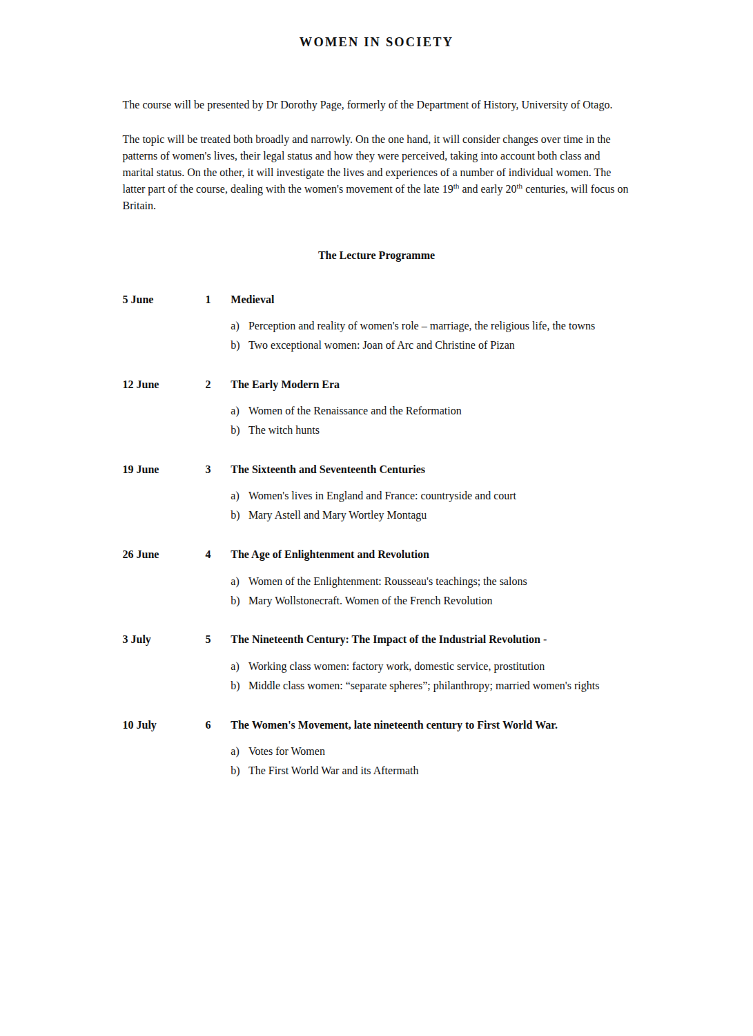WOMEN IN SOCIETY
The course will be presented by Dr Dorothy Page, formerly of the Department of History, University of Otago.
The topic will be treated both broadly and narrowly. On the one hand, it will consider changes over time in the patterns of women's lives, their legal status and how they were perceived, taking into account both class and marital status. On the other, it will investigate the lives and experiences of a number of individual women. The latter part of the course, dealing with the women's movement of the late 19th and early 20th centuries, will focus on Britain.
The Lecture Programme
5 June
1
Medieval
a) Perception and reality of women's role – marriage, the religious life, the towns
b) Two exceptional women: Joan of Arc and Christine of Pizan
12 June
2
The Early Modern Era
a) Women of the Renaissance and the Reformation
b) The witch hunts
19 June
3
The Sixteenth and Seventeenth Centuries
a) Women's lives in England and France: countryside and court
b) Mary Astell and Mary Wortley Montagu
26 June
4
The Age of Enlightenment and Revolution
a) Women of the Enlightenment: Rousseau's teachings; the salons
b) Mary Wollstonecraft. Women of the French Revolution
3 July
5
The Nineteenth Century: The Impact of the Industrial Revolution -
a) Working class women: factory work, domestic service, prostitution
b) Middle class women: “separate spheres”; philanthropy; married women's rights
10 July
6
The Women's Movement, late nineteenth century to First World War.
a) Votes for Women
b) The First World War and its Aftermath